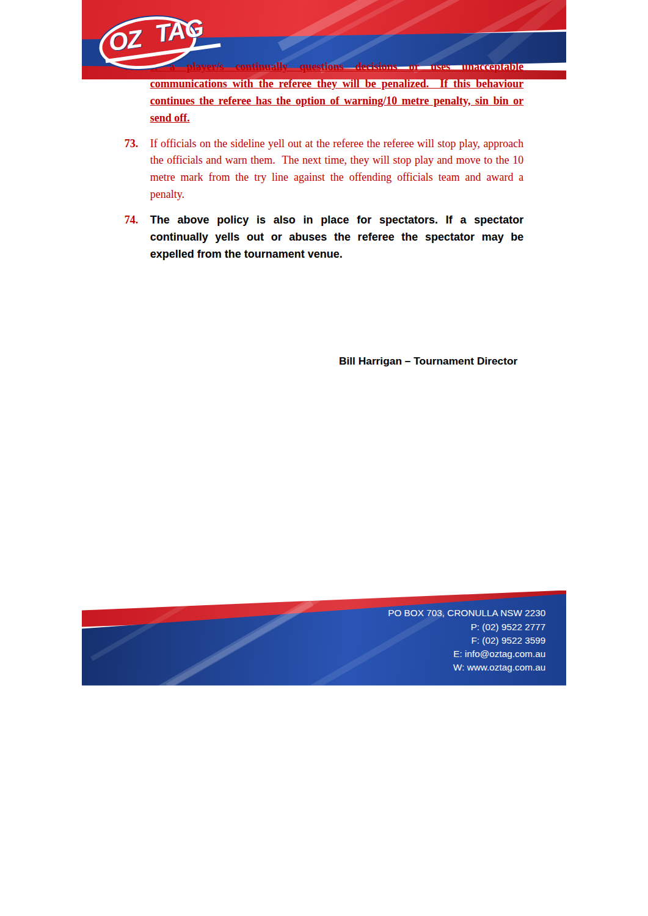OZ
TAG
72. If a player/s continually questions decisions or uses unacceptable communications with the referee they will be penalized. If this behaviour continues the referee has the option of warning/10 metre penalty, sin bin or send off.
73. If officials on the sideline yell out at the referee the referee will stop play, approach the officials and warn them. The next time, they will stop play and move to the 10 metre mark from the try line against the offending officials team and award a penalty.
74. The above policy is also in place for spectators. If a spectator continually yells out or abuses the referee the spectator may be expelled from the tournament venue.
Bill Harrigan – Tournament Director
PO BOX 703, CRONULLA NSW 2230
P: (02) 9522 2777
F: (02) 9522 3599
E: info@oztag.com.au
W: www.oztag.com.au